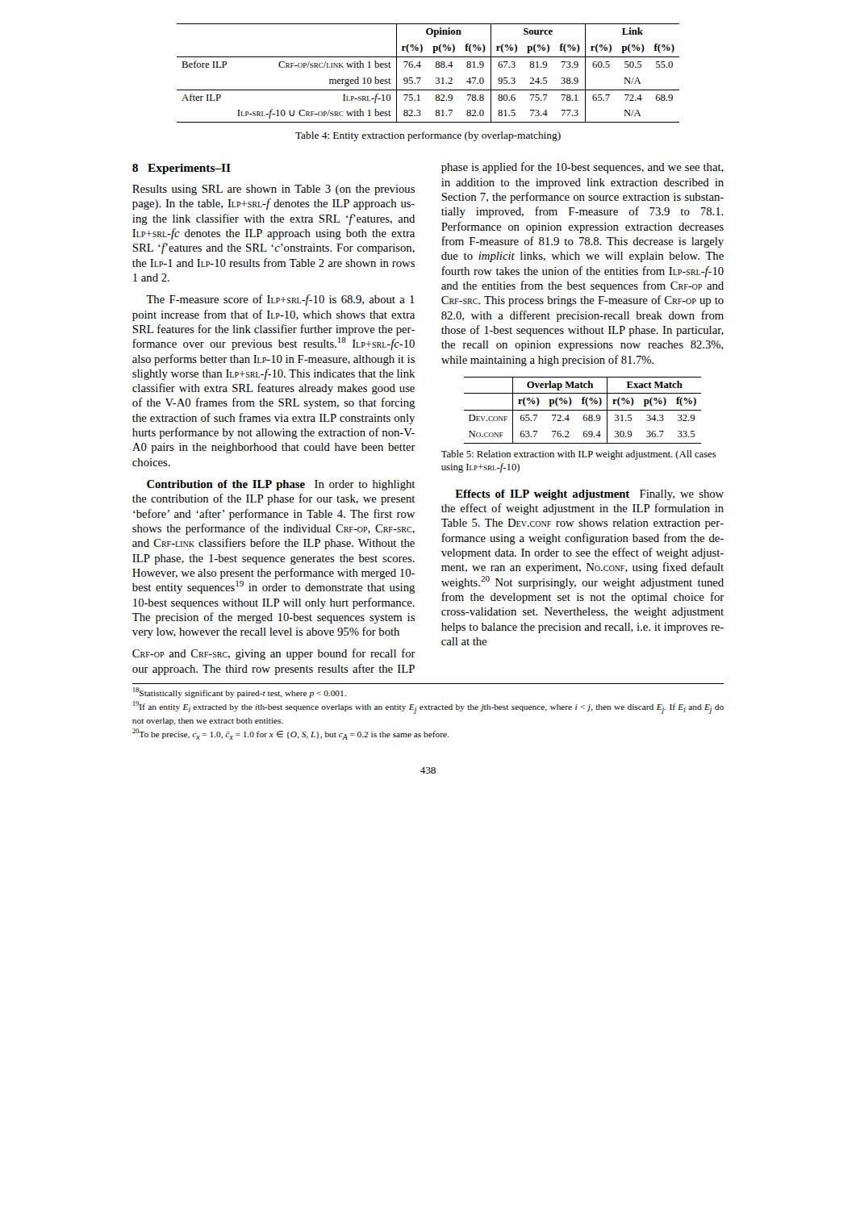| | Opinion | Source | Link |
| --- | --- | --- | --- |
| | r(%) | p(%) | f(%) | r(%) | p(%) | f(%) | r(%) | p(%) | f(%) |
| Before ILP | Crf-op/src/link with 1 best | 76.4 | 88.4 | 81.9 | 67.3 | 81.9 | 73.9 | 60.5 | 50.5 | 55.0 |
| | merged 10 best | 95.7 | 31.2 | 47.0 | 95.3 | 24.5 | 38.9 | N/A |
| After ILP | Ilp-srl - f -10 | 75.1 | 82.9 | 78.8 | 80.6 | 75.7 | 78.1 | 65.7 | 72.4 | 68.9 |
| | Ilp-srl - f -10 ∪ Crf-op/src with 1 best | 82.3 | 81.7 | 82.0 | 81.5 | 73.4 | 77.3 | N/A |
Table 4: Entity extraction performance (by overlap-matching)
8 Experiments–II
Results using SRL are shown in Table 3 (on the previous page). In the table, Ilp+srl-f denotes the ILP approach using the link classifier with the extra SRL ‘f’eatures, and Ilp+srl-fc denotes the ILP approach using both the extra SRL ‘f’eatures and the SRL ‘c’onstraints. For comparison, the Ilp-1 and Ilp-10 results from Table 2 are shown in rows 1 and 2.
The F-measure score of Ilp+srl-f-10 is 68.9, about a 1 point increase from that of Ilp-10, which shows that extra SRL features for the link classifier further improve the performance over our previous best results.18 Ilp+srl-fc-10 also performs better than Ilp-10 in F-measure, although it is slightly worse than Ilp+srl-f-10. This indicates that the link classifier with extra SRL features already makes good use of the V-A0 frames from the SRL system, so that forcing the extraction of such frames via extra ILP constraints only hurts performance by not allowing the extraction of non-V-A0 pairs in the neighborhood that could have been better choices.
Contribution of the ILP phase In order to highlight the contribution of the ILP phase for our task, we present ‘before’ and ‘after’ performance in Table 4. The first row shows the performance of the individual Crf-op, Crf-src, and Crf-link classifiers before the ILP phase. Without the ILP phase, the 1-best sequence generates the best scores. However, we also present the performance with merged 10-best entity sequences19 in order to demonstrate that using 10-best sequences without ILP will only hurt performance. The precision of the merged 10-best sequences system is very low, however the recall level is above 95% for both
Crf-op and Crf-src, giving an upper bound for recall for our approach. The third row presents results after the ILP phase is applied for the 10-best sequences, and we see that, in addition to the improved link extraction described in Section 7, the performance on source extraction is substantially improved, from F-measure of 73.9 to 78.1. Performance on opinion expression extraction decreases from F-measure of 81.9 to 78.8. This decrease is largely due to implicit links, which we will explain below. The fourth row takes the union of the entities from Ilp-srl-f-10 and the entities from the best sequences from Crf-op and Crf-src. This process brings the F-measure of Crf-op up to 82.0, with a different precision-recall break down from those of 1-best sequences without ILP phase. In particular, the recall on opinion expressions now reaches 82.3%, while maintaining a high precision of 81.7%.
| | Overlap Match | Exact Match |
| --- | --- | --- |
| | r(%) | p(%) | f(%) | r(%) | p(%) | f(%) |
| Dev.conf | 65.7 | 72.4 | 68.9 | 31.5 | 34.3 | 32.9 |
| No.conf | 63.7 | 76.2 | 69.4 | 30.9 | 36.7 | 33.5 |
Table 5: Relation extraction with ILP weight adjustment. (All cases using Ilp+srl-f-10)
Effects of ILP weight adjustment Finally, we show the effect of weight adjustment in the ILP formulation in Table 5. The Dev.conf row shows relation extraction performance using a weight configuration based from the development data. In order to see the effect of weight adjustment, we ran an experiment, No.conf, using fixed default weights.20 Not surprisingly, our weight adjustment tuned from the development set is not the optimal choice for cross-validation set. Nevertheless, the weight adjustment helps to balance the precision and recall, i.e. it improves recall at the
18Statistically significant by paired-t test, where p < 0.001.
19If an entity Ei extracted by the ith-best sequence overlaps with an entity Ej extracted by the jth-best sequence, where i < j, then we discard Ej. If Ei and Ej do not overlap, then we extract both entities.
20To be precise, cx = 1.0, c̄x = 1.0 for x ∈ {O, S, L}, but cA = 0.2 is the same as before.
438